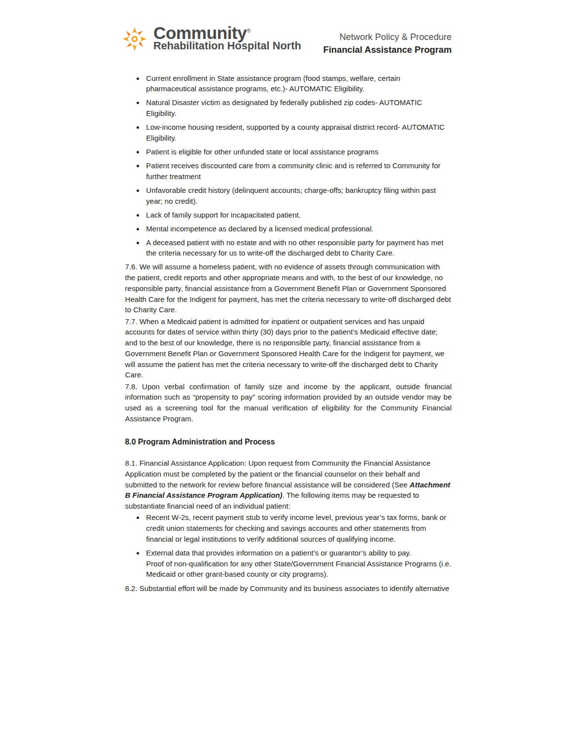Community® Rehabilitation Hospital North
Network Policy & Procedure
Financial Assistance Program
Current enrollment in State assistance program (food stamps, welfare, certain pharmaceutical assistance programs, etc.)- AUTOMATIC Eligibility.
Natural Disaster victim as designated by federally published zip codes- AUTOMATIC Eligibility.
Low-income housing resident, supported by a county appraisal district record- AUTOMATIC Eligibility.
Patient is eligible for other unfunded state or local assistance programs
Patient receives discounted care from a community clinic and is referred to Community for further treatment
Unfavorable credit history (delinquent accounts; charge-offs; bankruptcy filing within past year; no credit).
Lack of family support for incapacitated patient.
Mental incompetence as declared by a licensed medical professional.
A deceased patient with no estate and with no other responsible party for payment has met the criteria necessary for us to write-off the discharged debt to Charity Care.
7.6. We will assume a homeless patient, with no evidence of assets through communication with the patient, credit reports and other appropriate means and with, to the best of our knowledge, no responsible party, financial assistance from a Government Benefit Plan or Government Sponsored Health Care for the Indigent for payment, has met the criteria necessary to write-off discharged debt to Charity Care.
7.7. When a Medicaid patient is admitted for inpatient or outpatient services and has unpaid accounts for dates of service within thirty (30) days prior to the patient’s Medicaid effective date; and to the best of our knowledge, there is no responsible party, financial assistance from a Government Benefit Plan or Government Sponsored Health Care for the Indigent for payment, we will assume the patient has met the criteria necessary to write-off the discharged debt to Charity Care.
7.8. Upon verbal confirmation of family size and income by the applicant, outside financial information such as “propensity to pay” scoring information provided by an outside vendor may be used as a screening tool for the manual verification of eligibility for the Community Financial Assistance Program.
8.0 Program Administration and Process
8.1. Financial Assistance Application: Upon request from Community the Financial Assistance Application must be completed by the patient or the financial counselor on their behalf and submitted to the network for review before financial assistance will be considered (See Attachment B Financial Assistance Program Application). The following items may be requested to substantiate financial need of an individual patient:
Recent W-2s, recent payment stub to verify income level, previous year’s tax forms, bank or credit union statements for checking and savings accounts and other statements from financial or legal institutions to verify additional sources of qualifying income.
External data that provides information on a patient’s or guarantor’s ability to pay. Proof of non-qualification for any other State/Government Financial Assistance Programs (i.e. Medicaid or other grant-based county or city programs).
8.2. Substantial effort will be made by Community and its business associates to identify alternative